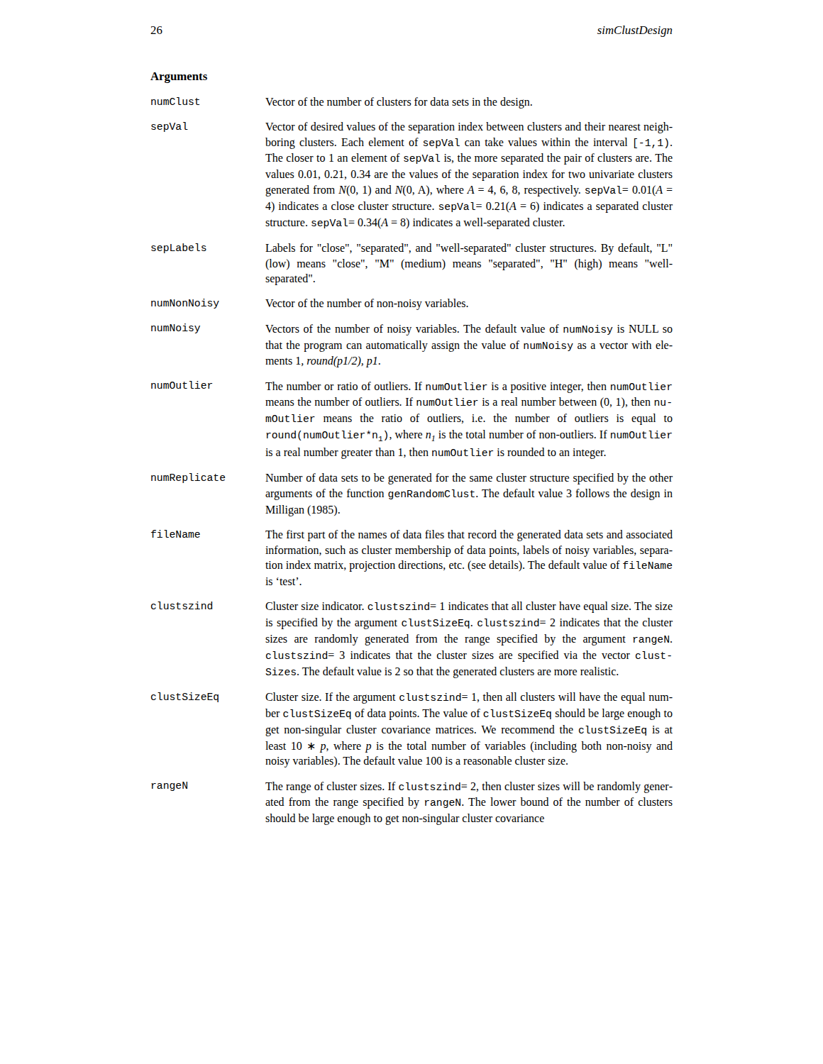26 simClustDesign
Arguments
numClust
Vector of the number of clusters for data sets in the design.
sepVal
Vector of desired values of the separation index between clusters and their nearest neighboring clusters. Each element of sepVal can take values within the interval [-1,1). The closer to 1 an element of sepVal is, the more separated the pair of clusters are. The values 0.01, 0.21, 0.34 are the values of the separation index for two univariate clusters generated from N(0, 1) and N(0, A), where A = 4, 6, 8, respectively. sepVal= 0.01(A = 4) indicates a close cluster structure. sepVal= 0.21(A = 6) indicates a separated cluster structure. sepVal= 0.34(A = 8) indicates a well-separated cluster.
sepLabels
Labels for "close", "separated", and "well-separated" cluster structures. By default, "L" (low) means "close", "M" (medium) means "separated", "H" (high) means "well-separated".
numNonNoisy
Vector of the number of non-noisy variables.
numNoisy
Vectors of the number of noisy variables. The default value of numNoisy is NULL so that the program can automatically assign the value of numNoisy as a vector with elements 1, round(p1/2), p1.
numOutlier
The number or ratio of outliers. If numOutlier is a positive integer, then numOutlier means the number of outliers. If numOutlier is a real number between (0, 1), then numOutlier means the ratio of outliers, i.e. the number of outliers is equal to round(numOutlier*n1), where n1 is the total number of non-outliers. If numOutlier is a real number greater than 1, then numOutlier is rounded to an integer.
numReplicate
Number of data sets to be generated for the same cluster structure specified by the other arguments of the function genRandomClust. The default value 3 follows the design in Milligan (1985).
fileName
The first part of the names of data files that record the generated data sets and associated information, such as cluster membership of data points, labels of noisy variables, separation index matrix, projection directions, etc. (see details). The default value of fileName is ‘test’.
clustszind
Cluster size indicator. clustszind= 1 indicates that all cluster have equal size. The size is specified by the argument clustSizeEq. clustszind= 2 indicates that the cluster sizes are randomly generated from the range specified by the argument rangeN. clustszind= 3 indicates that the cluster sizes are specified via the vector clustSizes. The default value is 2 so that the generated clusters are more realistic.
clustSizeEq
Cluster size. If the argument clustszind= 1, then all clusters will have the equal number clustSizeEq of data points. The value of clustSizeEq should be large enough to get non-singular cluster covariance matrices. We recommend the clustSizeEq is at least 10 ∗ p, where p is the total number of variables (including both non-noisy and noisy variables). The default value 100 is a reasonable cluster size.
rangeN
The range of cluster sizes. If clustszind= 2, then cluster sizes will be randomly generated from the range specified by rangeN. The lower bound of the number of clusters should be large enough to get non-singular cluster covariance